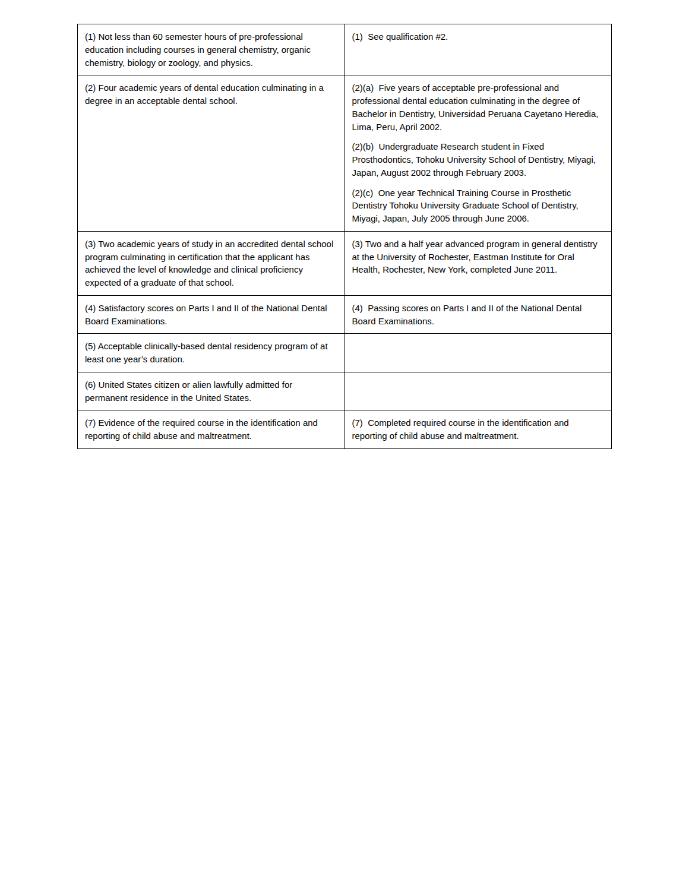| (1) Not less than 60 semester hours of pre-professional education including courses in general chemistry, organic chemistry, biology or zoology, and physics. | (1) See qualification #2. |
| (2) Four academic years of dental education culminating in a degree in an acceptable dental school. | (2)(a) Five years of acceptable pre-professional and professional dental education culminating in the degree of Bachelor in Dentistry, Universidad Peruana Cayetano Heredia, Lima, Peru, April 2002. (2)(b) Undergraduate Research student in Fixed Prosthodontics, Tohoku University School of Dentistry, Miyagi, Japan, August 2002 through February 2003. (2)(c) One year Technical Training Course in Prosthetic Dentistry Tohoku University Graduate School of Dentistry, Miyagi, Japan, July 2005 through June 2006. |
| (3) Two academic years of study in an accredited dental school program culminating in certification that the applicant has achieved the level of knowledge and clinical proficiency expected of a graduate of that school. | (3) Two and a half year advanced program in general dentistry at the University of Rochester, Eastman Institute for Oral Health, Rochester, New York, completed June 2011. |
| (4) Satisfactory scores on Parts I and II of the National Dental Board Examinations. | (4) Passing scores on Parts I and II of the National Dental Board Examinations. |
| (5) Acceptable clinically-based dental residency program of at least one year’s duration. | |
| (6) United States citizen or alien lawfully admitted for permanent residence in the United States. | |
| (7) Evidence of the required course in the identification and reporting of child abuse and maltreatment. | (7) Completed required course in the identification and reporting of child abuse and maltreatment. |